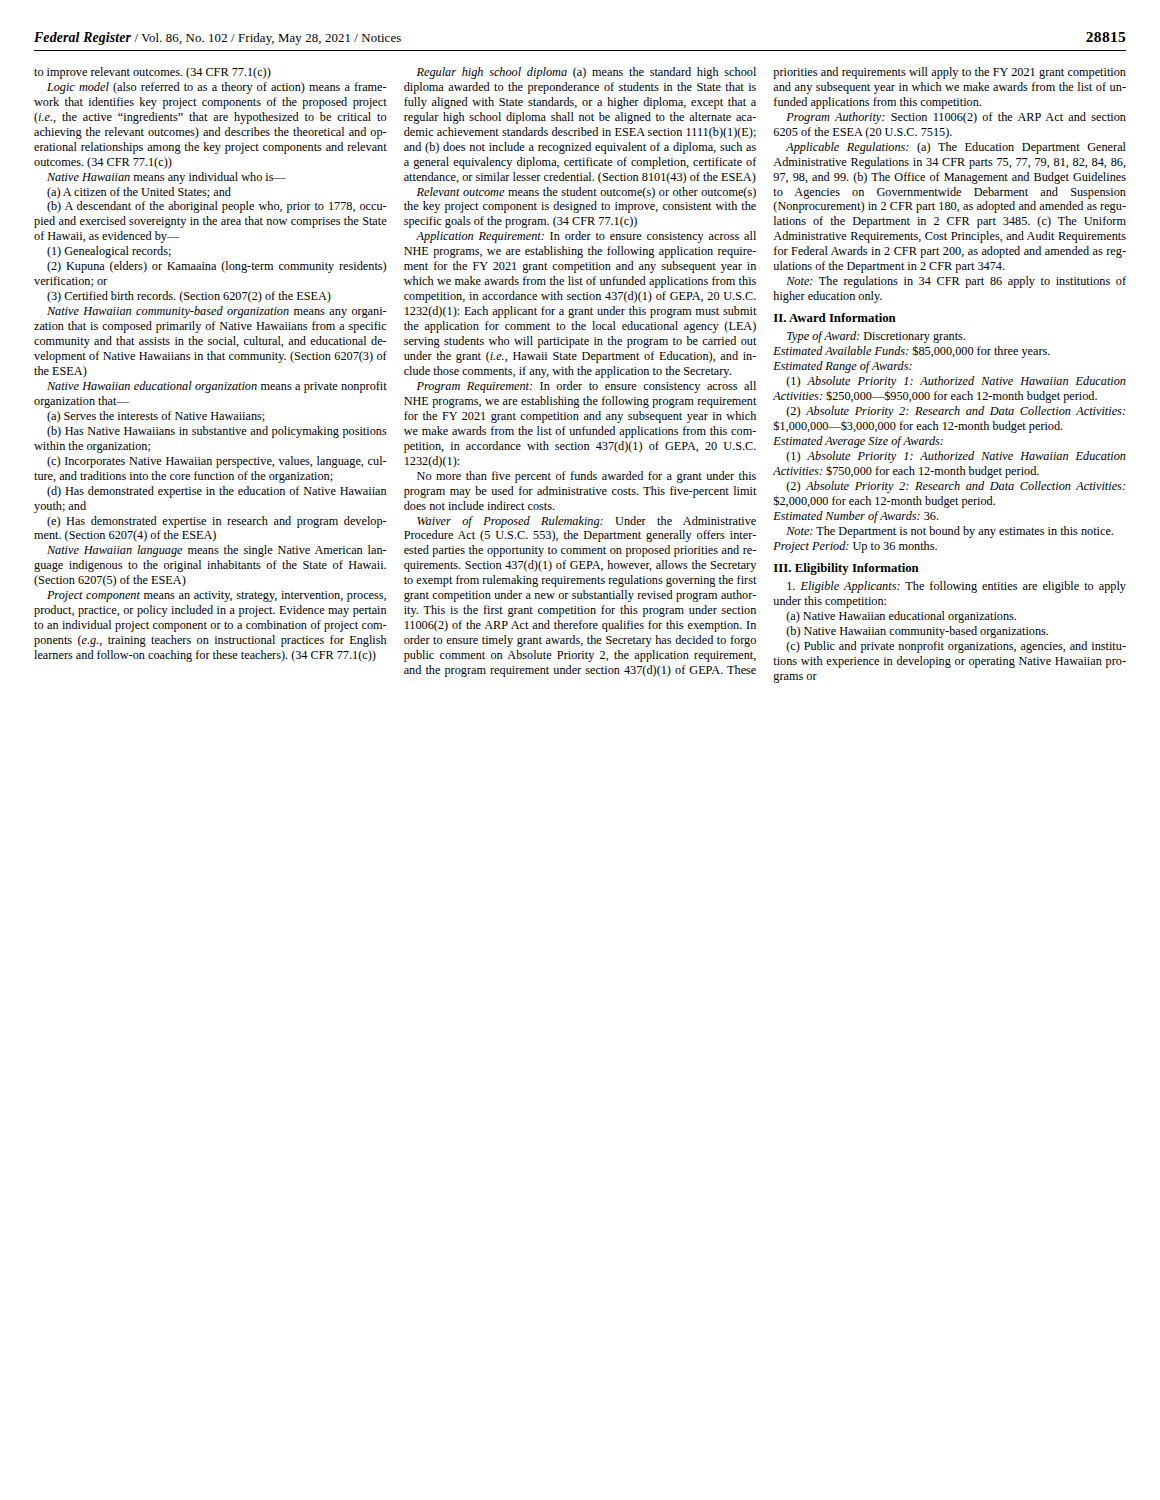Federal Register / Vol. 86, No. 102 / Friday, May 28, 2021 / Notices
28815
to improve relevant outcomes. (34 CFR 77.1(c))
Logic model (also referred to as a theory of action) means a framework that identifies key project components of the proposed project (i.e., the active “ingredients” that are hypothesized to be critical to achieving the relevant outcomes) and describes the theoretical and operational relationships among the key project components and relevant outcomes. (34 CFR 77.1(c))
Native Hawaiian means any individual who is—
(a) A citizen of the United States; and
(b) A descendant of the aboriginal people who, prior to 1778, occupied and exercised sovereignty in the area that now comprises the State of Hawaii, as evidenced by—
(1) Genealogical records;
(2) Kupuna (elders) or Kamaaina (long-term community residents) verification; or
(3) Certified birth records. (Section 6207(2) of the ESEA)
Native Hawaiian community-based organization means any organization that is composed primarily of Native Hawaiians from a specific community and that assists in the social, cultural, and educational development of Native Hawaiians in that community. (Section 6207(3) of the ESEA)
Native Hawaiian educational organization means a private nonprofit organization that—
(a) Serves the interests of Native Hawaiians;
(b) Has Native Hawaiians in substantive and policymaking positions within the organization;
(c) Incorporates Native Hawaiian perspective, values, language, culture, and traditions into the core function of the organization;
(d) Has demonstrated expertise in the education of Native Hawaiian youth; and
(e) Has demonstrated expertise in research and program development. (Section 6207(4) of the ESEA)
Native Hawaiian language means the single Native American language indigenous to the original inhabitants of the State of Hawaii. (Section 6207(5) of the ESEA)
Project component means an activity, strategy, intervention, process, product, practice, or policy included in a project. Evidence may pertain to an individual project component or to a combination of project components (e.g., training teachers on instructional practices for English learners and follow-on coaching for these teachers). (34 CFR 77.1(c))
Regular high school diploma (a) means the standard high school diploma awarded to the preponderance of students in the State that is fully aligned with State standards, or a higher diploma, except that a regular high school diploma shall not be aligned to the alternate academic achievement standards described in ESEA section 1111(b)(1)(E); and (b) does not include a recognized equivalent of a diploma, such as a general equivalency diploma, certificate of completion, certificate of attendance, or similar lesser credential. (Section 8101(43) of the ESEA)
Relevant outcome means the student outcome(s) or other outcome(s) the key project component is designed to improve, consistent with the specific goals of the program. (34 CFR 77.1(c))
Application Requirement: In order to ensure consistency across all NHE programs, we are establishing the following application requirement for the FY 2021 grant competition and any subsequent year in which we make awards from the list of unfunded applications from this competition, in accordance with section 437(d)(1) of GEPA, 20 U.S.C. 1232(d)(1): Each applicant for a grant under this program must submit the application for comment to the local educational agency (LEA) serving students who will participate in the program to be carried out under the grant (i.e., Hawaii State Department of Education), and include those comments, if any, with the application to the Secretary.
Program Requirement: In order to ensure consistency across all NHE programs, we are establishing the following program requirement for the FY 2021 grant competition and any subsequent year in which we make awards from the list of unfunded applications from this competition, in accordance with section 437(d)(1) of GEPA, 20 U.S.C. 1232(d)(1):
No more than five percent of funds awarded for a grant under this program may be used for administrative costs. This five-percent limit does not include indirect costs.
Waiver of Proposed Rulemaking: Under the Administrative Procedure Act (5 U.S.C. 553), the Department generally offers interested parties the opportunity to comment on proposed priorities and requirements. Section 437(d)(1) of GEPA, however, allows the Secretary to exempt from rulemaking requirements regulations governing the first grant competition under a new or substantially revised program authority. This is the first grant competition for this program under section 11006(2) of the ARP Act and therefore qualifies for this exemption. In order to ensure timely grant awards, the Secretary has decided to forgo public comment on Absolute Priority 2, the application requirement, and the program requirement under section 437(d)(1) of GEPA. These priorities and requirements will apply to the FY 2021 grant competition and any subsequent year in which we make awards from the list of unfunded applications from this competition.
Program Authority: Section 11006(2) of the ARP Act and section 6205 of the ESEA (20 U.S.C. 7515).
Applicable Regulations: (a) The Education Department General Administrative Regulations in 34 CFR parts 75, 77, 79, 81, 82, 84, 86, 97, 98, and 99. (b) The Office of Management and Budget Guidelines to Agencies on Governmentwide Debarment and Suspension (Nonprocurement) in 2 CFR part 180, as adopted and amended as regulations of the Department in 2 CFR part 3485. (c) The Uniform Administrative Requirements, Cost Principles, and Audit Requirements for Federal Awards in 2 CFR part 200, as adopted and amended as regulations of the Department in 2 CFR part 3474.
Note: The regulations in 34 CFR part 86 apply to institutions of higher education only.
II. Award Information
Type of Award: Discretionary grants.
Estimated Available Funds: $85,000,000 for three years.
Estimated Range of Awards:
(1) Absolute Priority 1: Authorized Native Hawaiian Education Activities: $250,000—$950,000 for each 12-month budget period.
(2) Absolute Priority 2: Research and Data Collection Activities: $1,000,000—$3,000,000 for each 12-month budget period.
Estimated Average Size of Awards:
(1) Absolute Priority 1: Authorized Native Hawaiian Education Activities: $750,000 for each 12-month budget period.
(2) Absolute Priority 2: Research and Data Collection Activities: $2,000,000 for each 12-month budget period.
Estimated Number of Awards: 36.
Note: The Department is not bound by any estimates in this notice.
Project Period: Up to 36 months.
III. Eligibility Information
1. Eligible Applicants: The following entities are eligible to apply under this competition:
(a) Native Hawaiian educational organizations.
(b) Native Hawaiian community-based organizations.
(c) Public and private nonprofit organizations, agencies, and institutions with experience in developing or operating Native Hawaiian programs or